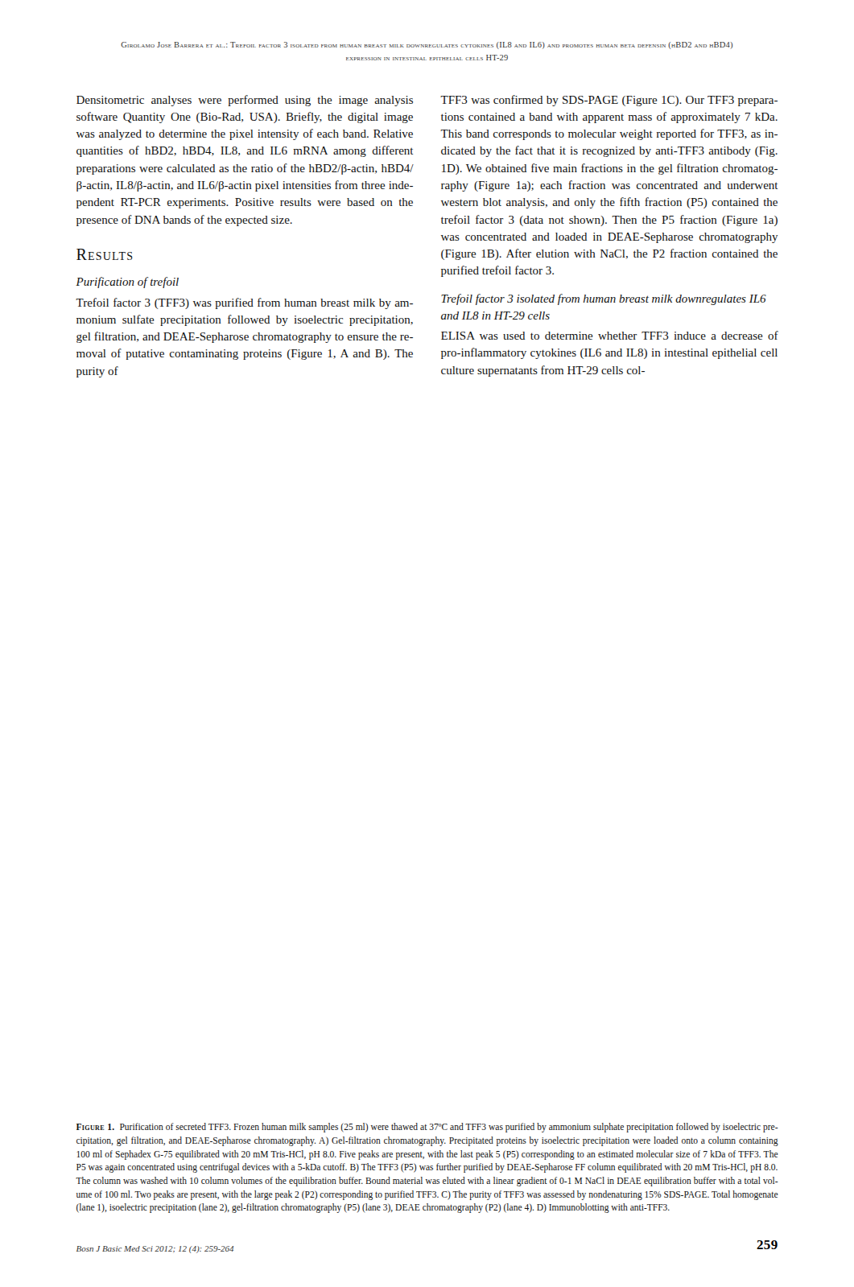Girolamo Jose Barrera et al.: Trefoil factor 3 isolated from human breast milk downregulates cytokines (IL8 and IL6) and promotes human beta defensin (hBD2 and hBD4) expression in intestinal epithelial cells HT-29
Densitometric analyses were performed using the image analysis software Quantity One (Bio-Rad, USA). Briefly, the digital image was analyzed to determine the pixel intensity of each band. Relative quantities of hBD2, hBD4, IL8, and IL6 mRNA among different preparations were calculated as the ratio of the hBD2/β-actin, hBD4/β-actin, IL8/β-actin, and IL6/β-actin pixel intensities from three independent RT-PCR experiments. Positive results were based on the presence of DNA bands of the expected size.
Results
Purification of trefoil
Trefoil factor 3 (TFF3) was purified from human breast milk by ammonium sulfate precipitation followed by isoelectric precipitation, gel filtration, and DEAE-Sepharose chromatography to ensure the removal of putative contaminating proteins (Figure 1, A and B). The purity of
TFF3 was confirmed by SDS-PAGE (Figure 1C). Our TFF3 preparations contained a band with apparent mass of approximately 7 kDa. This band corresponds to molecular weight reported for TFF3, as indicated by the fact that it is recognized by anti-TFF3 antibody (Fig. 1D). We obtained five main fractions in the gel filtration chromatography (Figure 1a); each fraction was concentrated and underwent western blot analysis, and only the fifth fraction (P5) contained the trefoil factor 3 (data not shown). Then the P5 fraction (Figure 1a) was concentrated and loaded in DEAE-Sepharose chromatography (Figure 1B). After elution with NaCl, the P2 fraction contained the purified trefoil factor 3.
Trefoil factor 3 isolated from human breast milk downregulates IL6 and IL8 in HT-29 cells
ELISA was used to determine whether TFF3 induce a decrease of pro-inflammatory cytokines (IL6 and IL8) in intestinal epithelial cell culture supernatants from HT-29 cells col-
Figure 1. Purification of secreted TFF3. Frozen human milk samples (25 ml) were thawed at 37ºC and TFF3 was purified by ammonium sulphate precipitation followed by isoelectric precipitation, gel filtration, and DEAE-Sepharose chromatography. A) Gel-filtration chromatography. Precipitated proteins by isoelectric precipitation were loaded onto a column containing 100 ml of Sephadex G-75 equilibrated with 20 mM Tris-HCl, pH 8.0. Five peaks are present, with the last peak 5 (P5) corresponding to an estimated molecular size of 7 kDa of TFF3. The P5 was again concentrated using centrifugal devices with a 5-kDa cutoff. B) The TFF3 (P5) was further purified by DEAE-Sepharose FF column equilibrated with 20 mM Tris-HCl, pH 8.0. The column was washed with 10 column volumes of the equilibration buffer. Bound material was eluted with a linear gradient of 0-1 M NaCl in DEAE equilibration buffer with a total volume of 100 ml. Two peaks are present, with the large peak 2 (P2) corresponding to purified TFF3. C) The purity of TFF3 was assessed by nondenaturing 15% SDS-PAGE. Total homogenate (lane 1), isoelectric precipitation (lane 2), gel-filtration chromatography (P5) (lane 3), DEAE chromatography (P2) (lane 4). D) Immunoblotting with anti-TFF3.
Bosn J Basic Med Sci 2012; 12 (4): 259-264
259